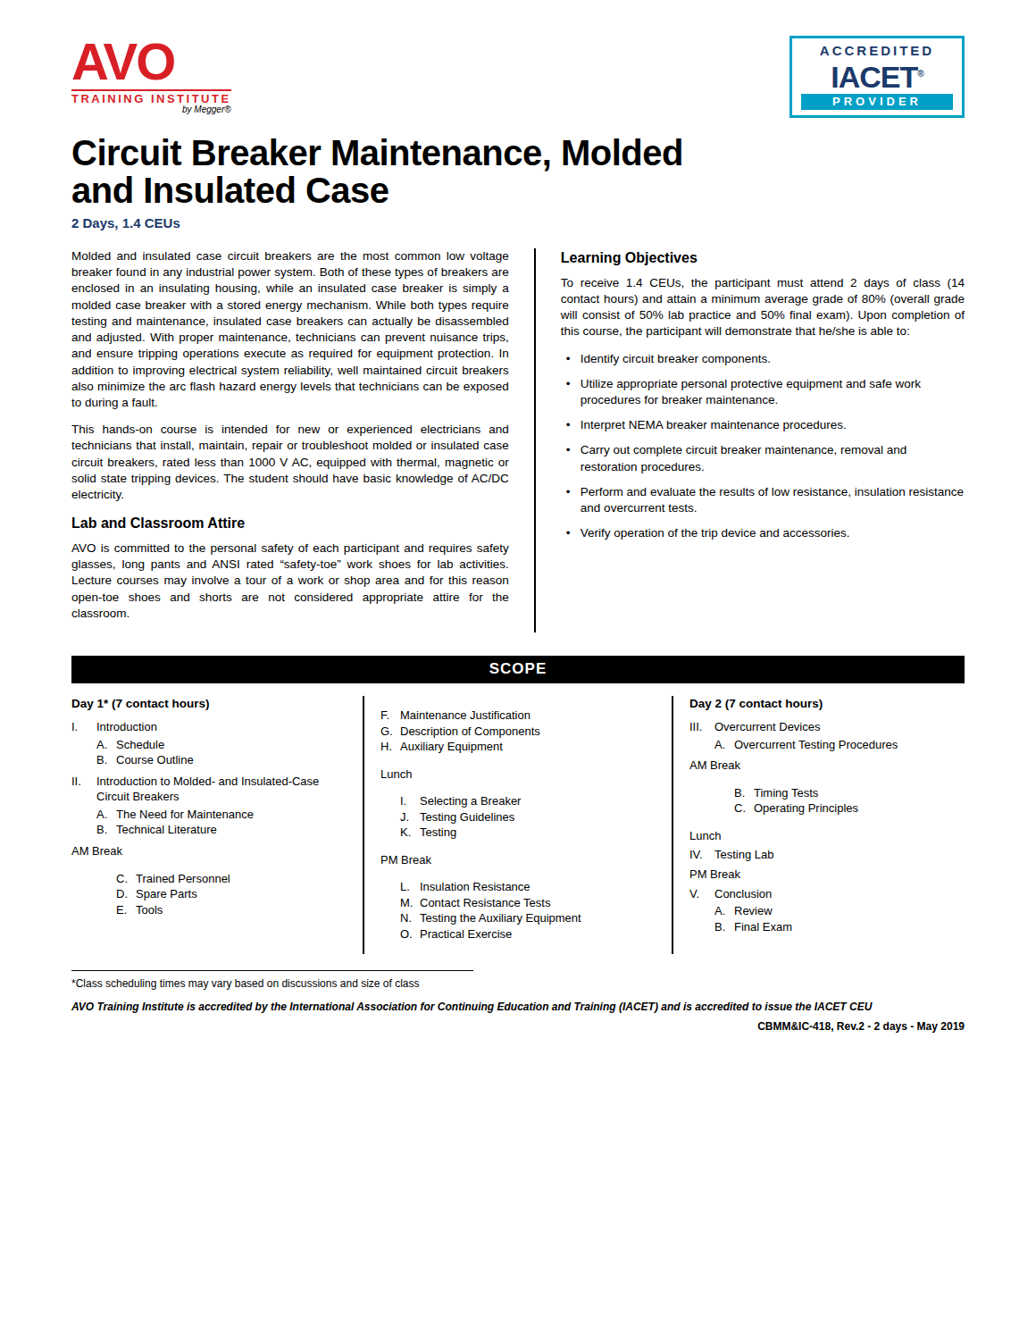AVO TRAINING INSTITUTE by Megger®
ACCREDITED
IACET®
PROVIDER
Circuit Breaker Maintenance, Molded
and Insulated Case
2 Days, 1.4 CEUs
Molded and insulated case circuit breakers are the most common low voltage breaker found in any industrial power system. Both of these types of breakers are enclosed in an insulating housing, while an insulated case breaker is simply a molded case breaker with a stored energy mechanism. While both types require testing and maintenance, insulated case breakers can actually be disassembled and adjusted. With proper maintenance, technicians can prevent nuisance trips, and ensure tripping operations execute as required for equipment protection. In addition to improving electrical system reliability, well maintained circuit breakers also minimize the arc flash hazard energy levels that technicians can be exposed to during a fault.
This hands-on course is intended for new or experienced electricians and technicians that install, maintain, repair or troubleshoot molded or insulated case circuit breakers, rated less than 1000 V AC, equipped with thermal, magnetic or solid state tripping devices. The student should have basic knowledge of AC/DC electricity.
Lab and Classroom Attire
AVO is committed to the personal safety of each participant and requires safety glasses, long pants and ANSI rated “safety-toe” work shoes for lab activities. Lecture courses may involve a tour of a work or shop area and for this reason open-toe shoes and shorts are not considered appropriate attire for the classroom.
Learning Objectives
To receive 1.4 CEUs, the participant must attend 2 days of class (14 contact hours) and attain a minimum average grade of 80% (overall grade will consist of 50% lab practice and 50% final exam). Upon completion of this course, the participant will demonstrate that he/she is able to:
Identify circuit breaker components.
Utilize appropriate personal protective equipment and safe work procedures for breaker maintenance.
Interpret NEMA breaker maintenance procedures.
Carry out complete circuit breaker maintenance, removal and restoration procedures.
Perform and evaluate the results of low resistance, insulation resistance and overcurrent tests.
Verify operation of the trip device and accessories.
SCOPE
Day 1* (7 contact hours)
I. Introduction
A. Schedule
B. Course Outline
II. Introduction to Molded- and Insulated-Case Circuit Breakers
A. The Need for Maintenance
B. Technical Literature
AM Break
C. Trained Personnel
D. Spare Parts
E. Tools
F. Maintenance Justification
G. Description of Components
H. Auxiliary Equipment
Lunch
I. Selecting a Breaker
J. Testing Guidelines
K. Testing
PM Break
L. Insulation Resistance
M. Contact Resistance Tests
N. Testing the Auxiliary Equipment
O. Practical Exercise
Day 2 (7 contact hours)
III. Overcurrent Devices
A. Overcurrent Testing Procedures
AM Break
B. Timing Tests
C. Operating Principles
Lunch
IV. Testing Lab
PM Break
V. Conclusion
A. Review
B. Final Exam
*Class scheduling times may vary based on discussions and size of class
AVO Training Institute is accredited by the International Association for Continuing Education and Training (IACET) and is accredited to issue the IACET CEU
CBMM&IC-418, Rev.2 - 2 days - May 2019